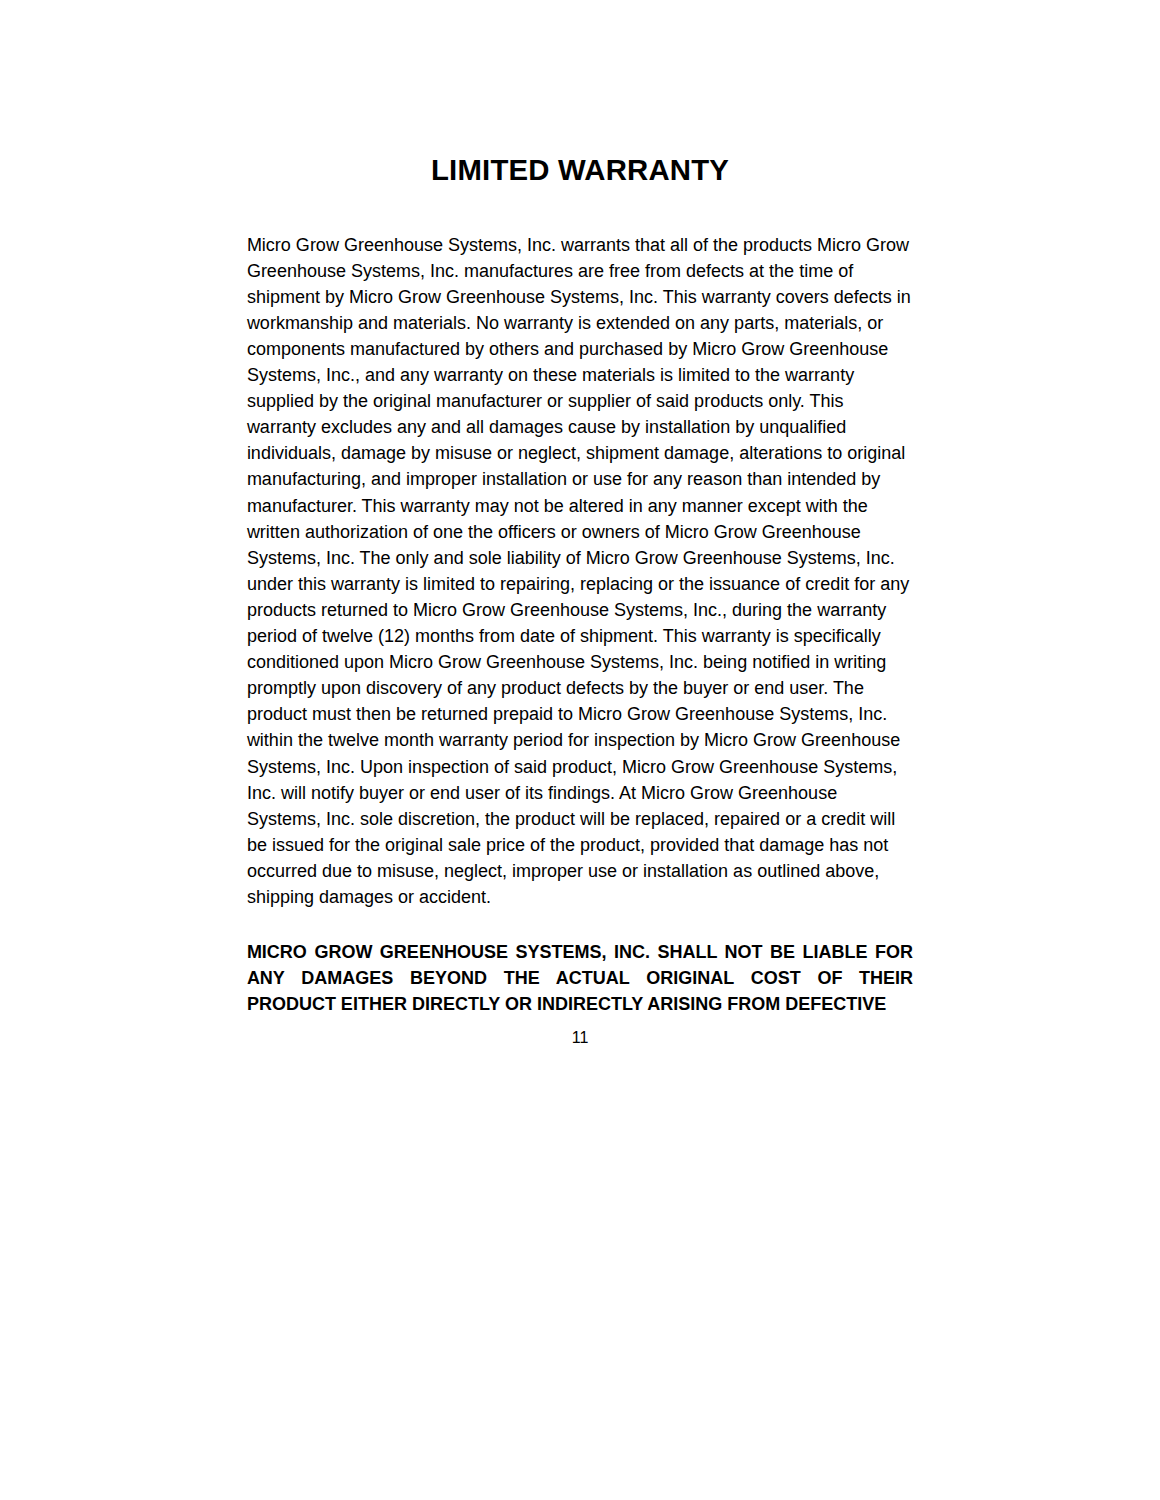LIMITED WARRANTY
Micro Grow Greenhouse Systems, Inc. warrants that all of the products Micro Grow Greenhouse Systems, Inc. manufactures are free from defects at the time of shipment by Micro Grow Greenhouse Systems, Inc. This warranty covers defects in workmanship and materials. No warranty is extended on any parts, materials, or components manufactured by others and purchased by Micro Grow Greenhouse Systems, Inc., and any warranty on these materials is limited to the warranty supplied by the original manufacturer or supplier of said products only. This warranty excludes any and all damages cause by installation by unqualified individuals, damage by misuse or neglect, shipment damage, alterations to original manufacturing, and improper installation or use for any reason than intended by manufacturer. This warranty may not be altered in any manner except with the written authorization of one the officers or owners of Micro Grow Greenhouse Systems, Inc. The only and sole liability of Micro Grow Greenhouse Systems, Inc. under this warranty is limited to repairing, replacing or the issuance of credit for any products returned to Micro Grow Greenhouse Systems, Inc., during the warranty period of twelve (12) months from date of shipment. This warranty is specifically conditioned upon Micro Grow Greenhouse Systems, Inc. being notified in writing promptly upon discovery of any product defects by the buyer or end user. The product must then be returned prepaid to Micro Grow Greenhouse Systems, Inc. within the twelve month warranty period for inspection by Micro Grow Greenhouse Systems, Inc. Upon inspection of said product, Micro Grow Greenhouse Systems, Inc. will notify buyer or end user of its findings. At Micro Grow Greenhouse Systems, Inc. sole discretion, the product will be replaced, repaired or a credit will be issued for the original sale price of the product, provided that damage has not occurred due to misuse, neglect, improper use or installation as outlined above, shipping damages or accident.
MICRO GROW GREENHOUSE SYSTEMS, INC. SHALL NOT BE LIABLE FOR ANY DAMAGES BEYOND THE ACTUAL ORIGINAL COST OF THEIR PRODUCT EITHER DIRECTLY OR INDIRECTLY ARISING FROM DEFECTIVE
11